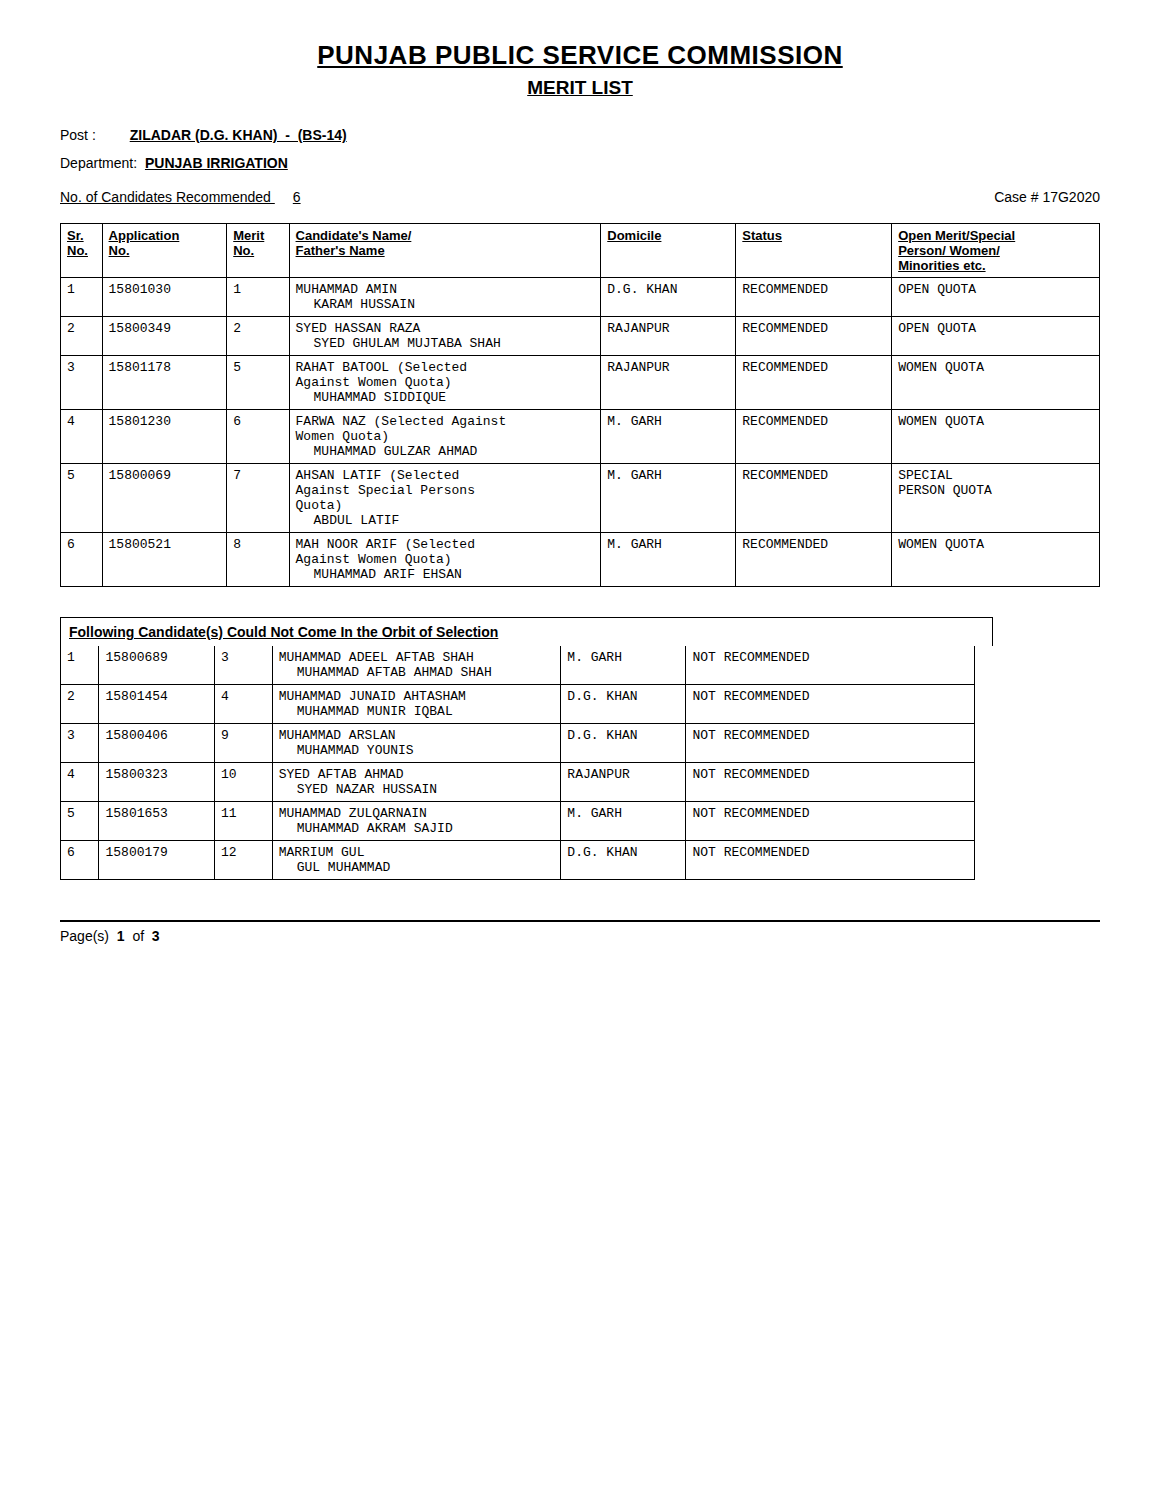PUNJAB PUBLIC SERVICE COMMISSION
MERIT LIST
Post : ZILADAR (D.G. KHAN) - (BS-14)
Department: PUNJAB IRRIGATION
No. of Candidates Recommended 6
Case # 17G2020
| Sr. No. | Application No. | Merit No. | Candidate's Name/ Father's Name | Domicile | Status | Open Merit/Special Person/ Women/ Minorities etc. |
| --- | --- | --- | --- | --- | --- | --- |
| 1 | 15801030 | 1 | MUHAMMAD AMIN KARAM HUSSAIN | D.G. KHAN | RECOMMENDED | OPEN QUOTA |
| 2 | 15800349 | 2 | SYED HASSAN RAZA SYED GHULAM MUJTABA SHAH | RAJANPUR | RECOMMENDED | OPEN QUOTA |
| 3 | 15801178 | 5 | RAHAT BATOOL (Selected Against Women Quota) MUHAMMAD SIDDIQUE | RAJANPUR | RECOMMENDED | WOMEN QUOTA |
| 4 | 15801230 | 6 | FARWA NAZ (Selected Against Women Quota) MUHAMMAD GULZAR AHMAD | M. GARH | RECOMMENDED | WOMEN QUOTA |
| 5 | 15800069 | 7 | AHSAN LATIF (Selected Against Special Persons Quota) ABDUL LATIF | M. GARH | RECOMMENDED | SPECIAL PERSON QUOTA |
| 6 | 15800521 | 8 | MAH NOOR ARIF (Selected Against Women Quota) MUHAMMAD ARIF EHSAN | M. GARH | RECOMMENDED | WOMEN QUOTA |
Following Candidate(s) Could Not Come In the Orbit of Selection
| 1 | 15800689 | 3 | MUHAMMAD ADEEL AFTAB SHAH MUHAMMAD AFTAB AHMAD SHAH | M. GARH | NOT RECOMMENDED |
| 2 | 15801454 | 4 | MUHAMMAD JUNAID AHTASHAM MUHAMMAD MUNIR IQBAL | D.G. KHAN | NOT RECOMMENDED |
| 3 | 15800406 | 9 | MUHAMMAD ARSLAN MUHAMMAD YOUNIS | D.G. KHAN | NOT RECOMMENDED |
| 4 | 15800323 | 10 | SYED AFTAB AHMAD SYED NAZAR HUSSAIN | RAJANPUR | NOT RECOMMENDED |
| 5 | 15801653 | 11 | MUHAMMAD ZULQARNAIN MUHAMMAD AKRAM SAJID | M. GARH | NOT RECOMMENDED |
| 6 | 15800179 | 12 | MARRIUM GUL GUL MUHAMMAD | D.G. KHAN | NOT RECOMMENDED |
Page(s) 1 of 3